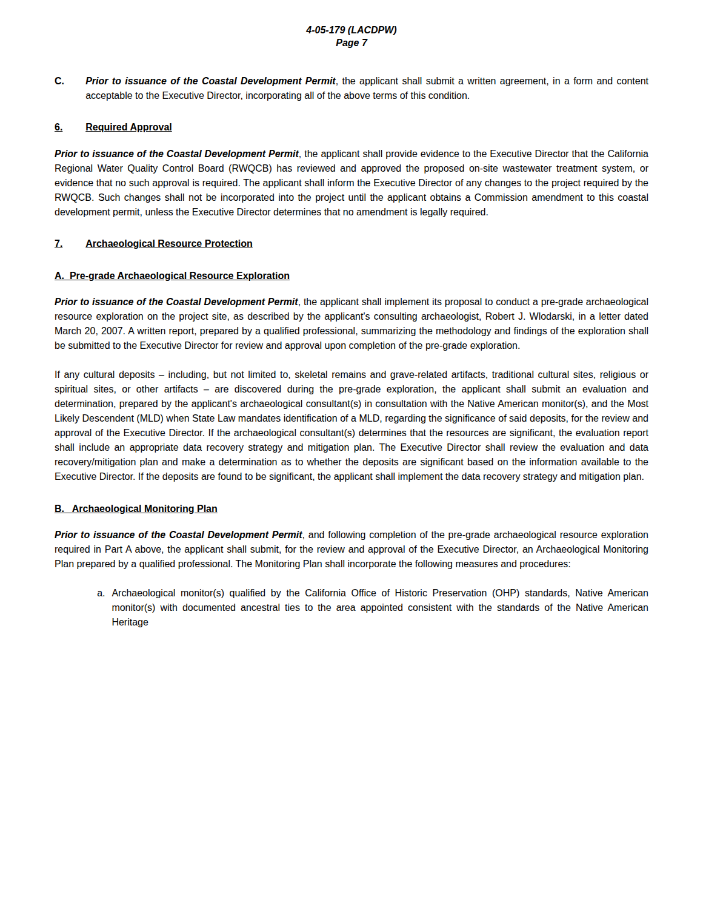4-05-179 (LACDPW)
Page 7
C.
Prior to issuance of the Coastal Development Permit, the applicant shall submit a written agreement, in a form and content acceptable to the Executive Director, incorporating all of the above terms of this condition.
6. Required Approval
Prior to issuance of the Coastal Development Permit, the applicant shall provide evidence to the Executive Director that the California Regional Water Quality Control Board (RWQCB) has reviewed and approved the proposed on-site wastewater treatment system, or evidence that no such approval is required. The applicant shall inform the Executive Director of any changes to the project required by the RWQCB. Such changes shall not be incorporated into the project until the applicant obtains a Commission amendment to this coastal development permit, unless the Executive Director determines that no amendment is legally required.
7. Archaeological Resource Protection
A. Pre-grade Archaeological Resource Exploration
Prior to issuance of the Coastal Development Permit, the applicant shall implement its proposal to conduct a pre-grade archaeological resource exploration on the project site, as described by the applicant's consulting archaeologist, Robert J. Wlodarski, in a letter dated March 20, 2007. A written report, prepared by a qualified professional, summarizing the methodology and findings of the exploration shall be submitted to the Executive Director for review and approval upon completion of the pre-grade exploration.
If any cultural deposits – including, but not limited to, skeletal remains and grave-related artifacts, traditional cultural sites, religious or spiritual sites, or other artifacts – are discovered during the pre-grade exploration, the applicant shall submit an evaluation and determination, prepared by the applicant's archaeological consultant(s) in consultation with the Native American monitor(s), and the Most Likely Descendent (MLD) when State Law mandates identification of a MLD, regarding the significance of said deposits, for the review and approval of the Executive Director. If the archaeological consultant(s) determines that the resources are significant, the evaluation report shall include an appropriate data recovery strategy and mitigation plan. The Executive Director shall review the evaluation and data recovery/mitigation plan and make a determination as to whether the deposits are significant based on the information available to the Executive Director. If the deposits are found to be significant, the applicant shall implement the data recovery strategy and mitigation plan.
B. Archaeological Monitoring Plan
Prior to issuance of the Coastal Development Permit, and following completion of the pre-grade archaeological resource exploration required in Part A above, the applicant shall submit, for the review and approval of the Executive Director, an Archaeological Monitoring Plan prepared by a qualified professional. The Monitoring Plan shall incorporate the following measures and procedures:
Archaeological monitor(s) qualified by the California Office of Historic Preservation (OHP) standards, Native American monitor(s) with documented ancestral ties to the area appointed consistent with the standards of the Native American Heritage